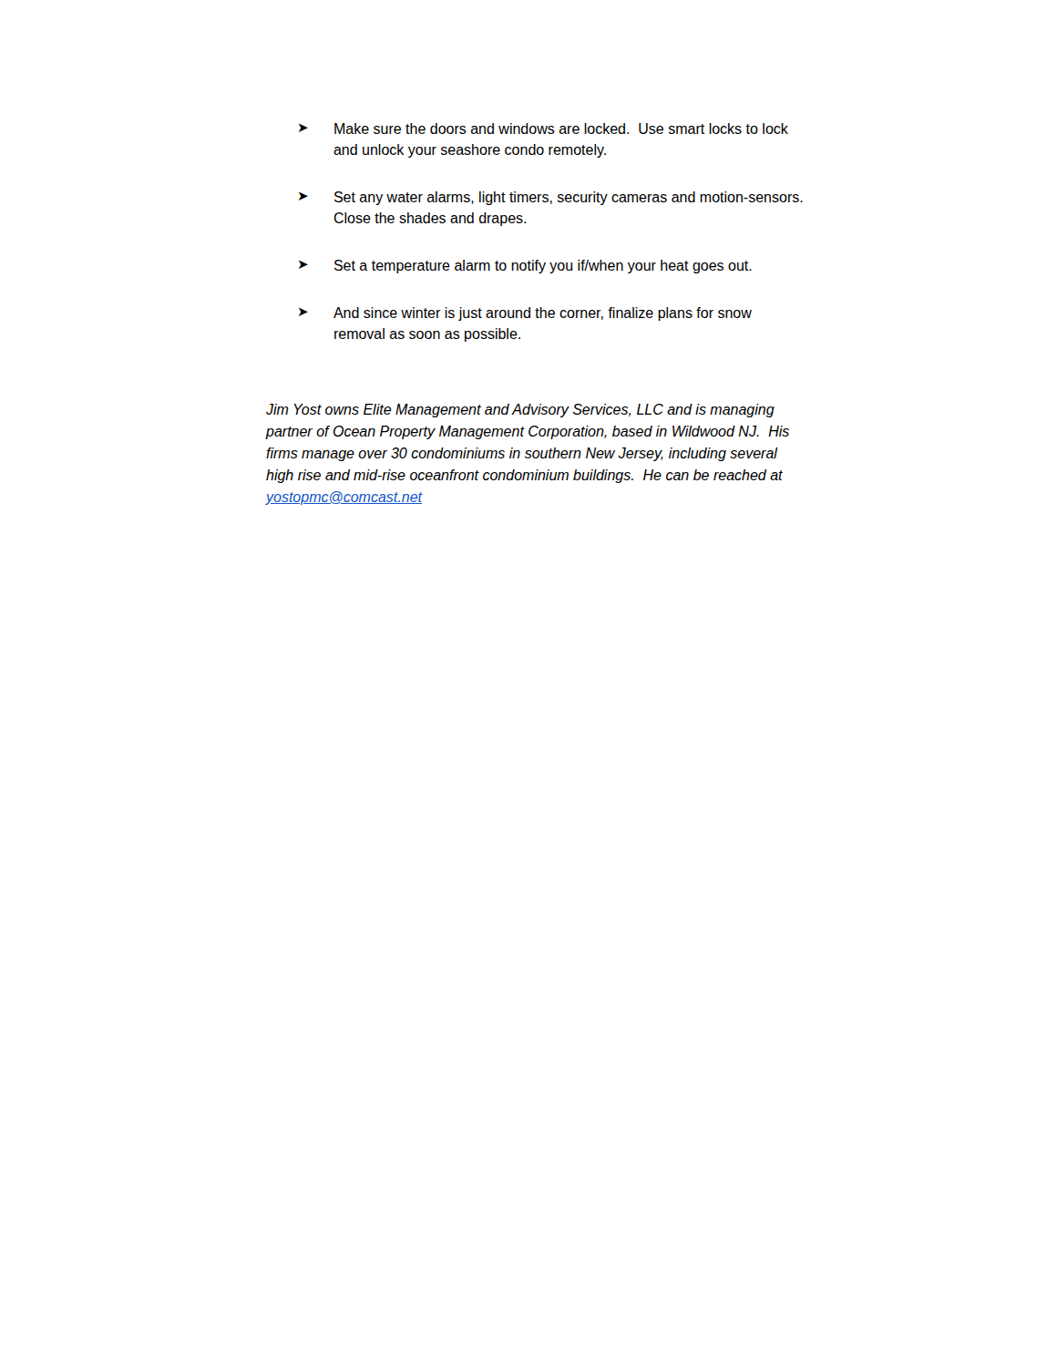Make sure the doors and windows are locked. Use smart locks to lock and unlock your seashore condo remotely.
Set any water alarms, light timers, security cameras and motion-sensors. Close the shades and drapes.
Set a temperature alarm to notify you if/when your heat goes out.
And since winter is just around the corner, finalize plans for snow removal as soon as possible.
Jim Yost owns Elite Management and Advisory Services, LLC and is managing partner of Ocean Property Management Corporation, based in Wildwood NJ. His firms manage over 30 condominiums in southern New Jersey, including several high rise and mid-rise oceanfront condominium buildings. He can be reached at yostopmc@comcast.net